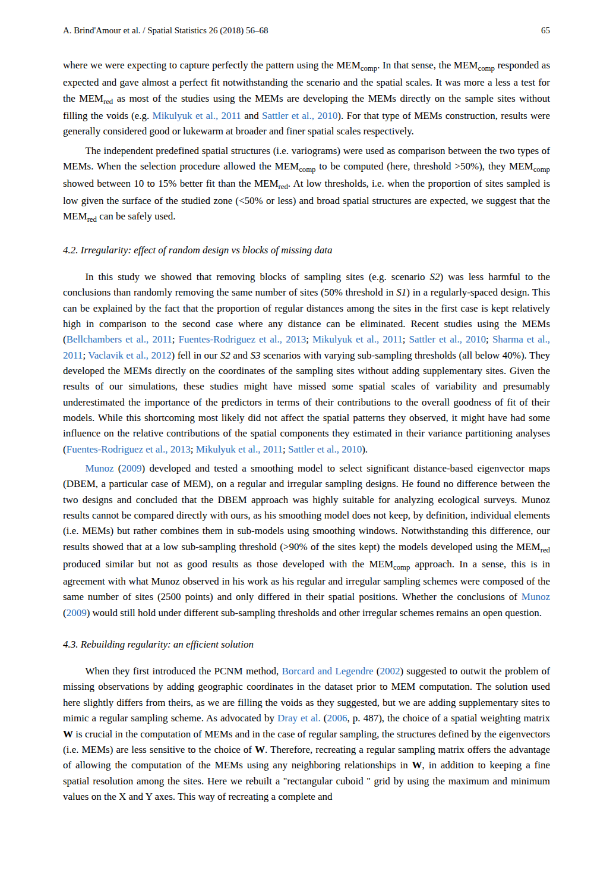A. Brind'Amour et al. / Spatial Statistics 26 (2018) 56–68 65
where we were expecting to capture perfectly the pattern using the MEMcomp. In that sense, the MEMcomp responded as expected and gave almost a perfect fit notwithstanding the scenario and the spatial scales. It was more a less a test for the MEMred as most of the studies using the MEMs are developing the MEMs directly on the sample sites without filling the voids (e.g. Mikulyuk et al., 2011 and Sattler et al., 2010). For that type of MEMs construction, results were generally considered good or lukewarm at broader and finer spatial scales respectively.
The independent predefined spatial structures (i.e. variograms) were used as comparison between the two types of MEMs. When the selection procedure allowed the MEMcomp to be computed (here, threshold >50%), they MEMcomp showed between 10 to 15% better fit than the MEMred. At low thresholds, i.e. when the proportion of sites sampled is low given the surface of the studied zone (<50% or less) and broad spatial structures are expected, we suggest that the MEMred can be safely used.
4.2. Irregularity: effect of random design vs blocks of missing data
In this study we showed that removing blocks of sampling sites (e.g. scenario S2) was less harmful to the conclusions than randomly removing the same number of sites (50% threshold in S1) in a regularly-spaced design. This can be explained by the fact that the proportion of regular distances among the sites in the first case is kept relatively high in comparison to the second case where any distance can be eliminated. Recent studies using the MEMs (Bellchambers et al., 2011; Fuentes-Rodriguez et al., 2013; Mikulyuk et al., 2011; Sattler et al., 2010; Sharma et al., 2011; Vaclavik et al., 2012) fell in our S2 and S3 scenarios with varying sub-sampling thresholds (all below 40%). They developed the MEMs directly on the coordinates of the sampling sites without adding supplementary sites. Given the results of our simulations, these studies might have missed some spatial scales of variability and presumably underestimated the importance of the predictors in terms of their contributions to the overall goodness of fit of their models. While this shortcoming most likely did not affect the spatial patterns they observed, it might have had some influence on the relative contributions of the spatial components they estimated in their variance partitioning analyses (Fuentes-Rodriguez et al., 2013; Mikulyuk et al., 2011; Sattler et al., 2010).
Munoz (2009) developed and tested a smoothing model to select significant distance-based eigenvector maps (DBEM, a particular case of MEM), on a regular and irregular sampling designs. He found no difference between the two designs and concluded that the DBEM approach was highly suitable for analyzing ecological surveys. Munoz results cannot be compared directly with ours, as his smoothing model does not keep, by definition, individual elements (i.e. MEMs) but rather combines them in sub-models using smoothing windows. Notwithstanding this difference, our results showed that at a low sub-sampling threshold (>90% of the sites kept) the models developed using the MEMred produced similar but not as good results as those developed with the MEMcomp approach. In a sense, this is in agreement with what Munoz observed in his work as his regular and irregular sampling schemes were composed of the same number of sites (2500 points) and only differed in their spatial positions. Whether the conclusions of Munoz (2009) would still hold under different sub-sampling thresholds and other irregular schemes remains an open question.
4.3. Rebuilding regularity: an efficient solution
When they first introduced the PCNM method, Borcard and Legendre (2002) suggested to outwit the problem of missing observations by adding geographic coordinates in the dataset prior to MEM computation. The solution used here slightly differs from theirs, as we are filling the voids as they suggested, but we are adding supplementary sites to mimic a regular sampling scheme. As advocated by Dray et al. (2006, p. 487), the choice of a spatial weighting matrix W is crucial in the computation of MEMs and in the case of regular sampling, the structures defined by the eigenvectors (i.e. MEMs) are less sensitive to the choice of W. Therefore, recreating a regular sampling matrix offers the advantage of allowing the computation of the MEMs using any neighboring relationships in W, in addition to keeping a fine spatial resolution among the sites. Here we rebuilt a ''rectangular cuboid '' grid by using the maximum and minimum values on the X and Y axes. This way of recreating a complete and